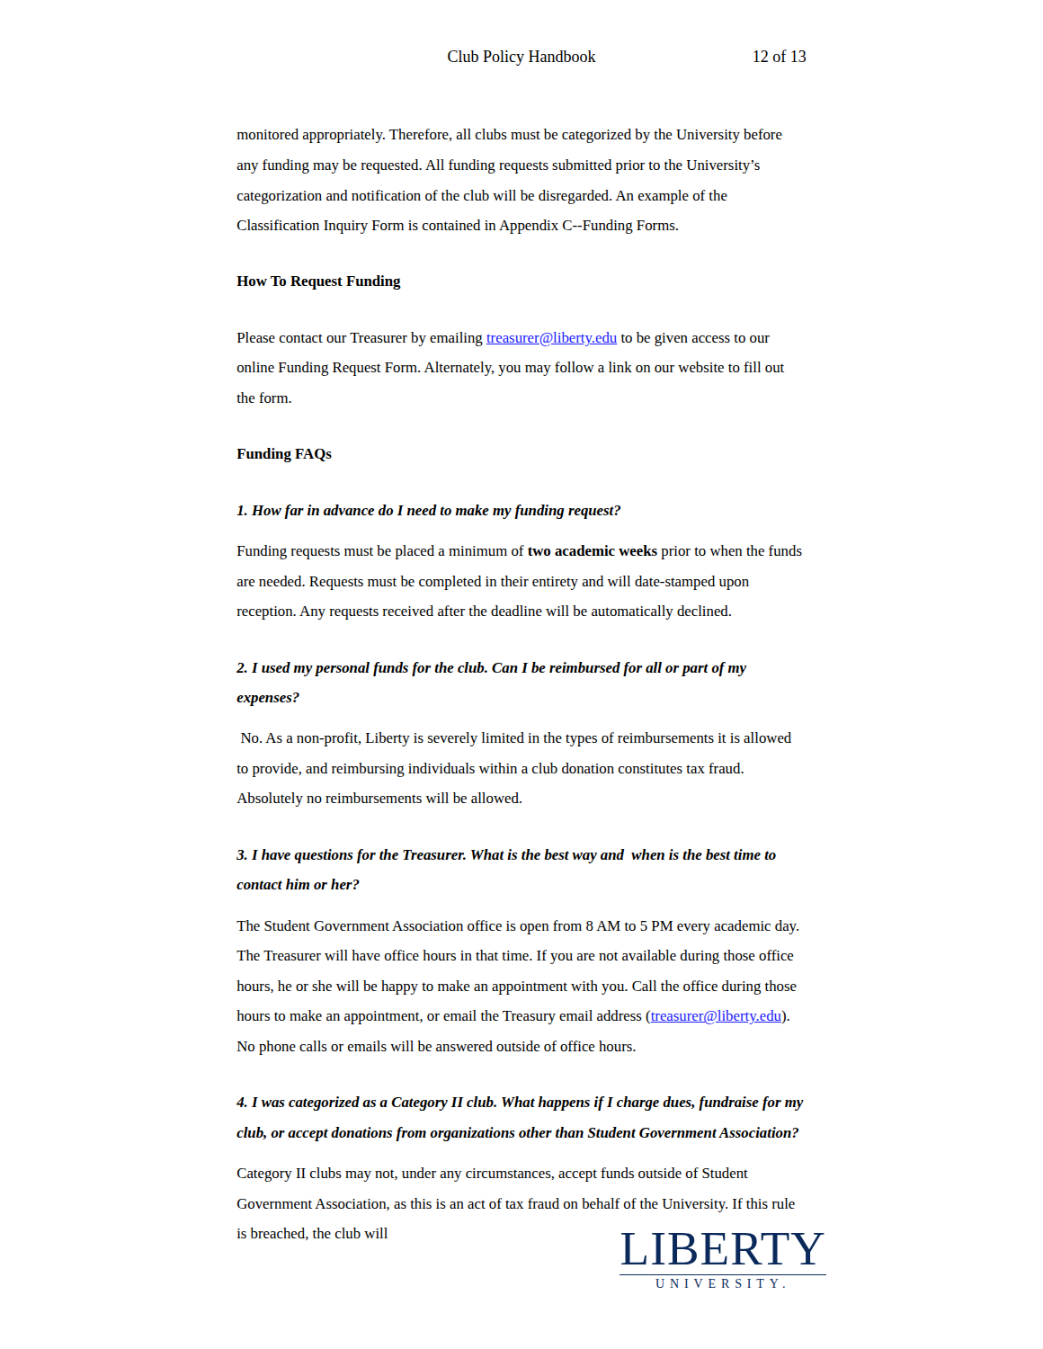Club Policy Handbook 12 of 13
monitored appropriately. Therefore, all clubs must be categorized by the University before any funding may be requested. All funding requests submitted prior to the University’s categorization and notification of the club will be disregarded. An example of the Classification Inquiry Form is contained in Appendix C--Funding Forms.
How To Request Funding
Please contact our Treasurer by emailing treasurer@liberty.edu to be given access to our online Funding Request Form. Alternately, you may follow a link on our website to fill out the form.
Funding FAQs
1. How far in advance do I need to make my funding request?
Funding requests must be placed a minimum of two academic weeks prior to when the funds are needed. Requests must be completed in their entirety and will date-stamped upon reception. Any requests received after the deadline will be automatically declined.
2. I used my personal funds for the club. Can I be reimbursed for all or part of my expenses?
No. As a non-profit, Liberty is severely limited in the types of reimbursements it is allowed to provide, and reimbursing individuals within a club donation constitutes tax fraud. Absolutely no reimbursements will be allowed.
3. I have questions for the Treasurer. What is the best way and when is the best time to contact him or her?
The Student Government Association office is open from 8 AM to 5 PM every academic day. The Treasurer will have office hours in that time. If you are not available during those office hours, he or she will be happy to make an appointment with you. Call the office during those hours to make an appointment, or email the Treasury email address (treasurer@liberty.edu). No phone calls or emails will be answered outside of office hours.
4. I was categorized as a Category II club. What happens if I charge dues, fundraise for my club, or accept donations from organizations other than Student Government Association?
Category II clubs may not, under any circumstances, accept funds outside of Student Government Association, as this is an act of tax fraud on behalf of the University. If this rule is breached, the club will
LIBERTY
UNIVERSITY.